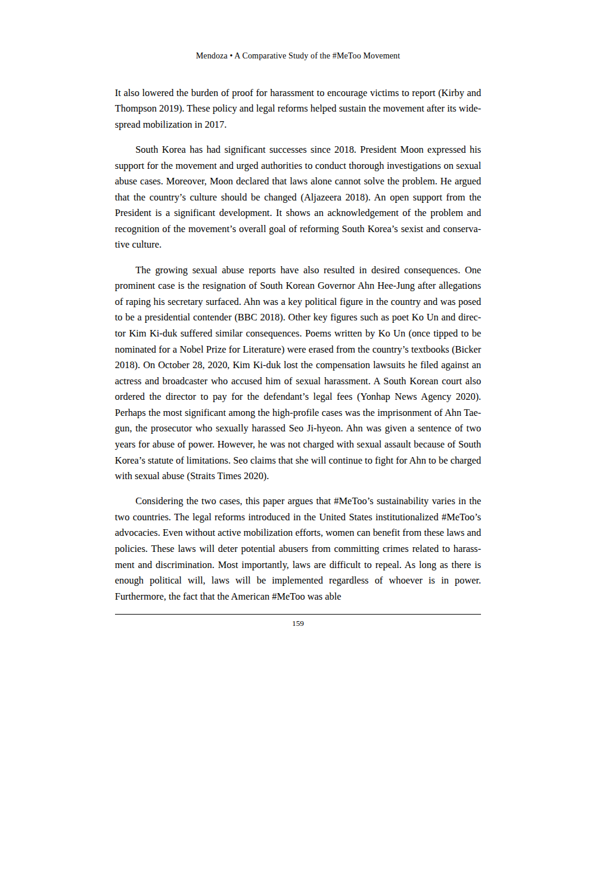Mendoza • A Comparative Study of the #MeToo Movement
It also lowered the burden of proof for harassment to encourage victims to report (Kirby and Thompson 2019). These policy and legal reforms helped sustain the movement after its widespread mobilization in 2017.
South Korea has had significant successes since 2018. President Moon expressed his support for the movement and urged authorities to conduct thorough investigations on sexual abuse cases. Moreover, Moon declared that laws alone cannot solve the problem. He argued that the country’s culture should be changed (Aljazeera 2018). An open support from the President is a significant development. It shows an acknowledgement of the problem and recognition of the movement’s overall goal of reforming South Korea’s sexist and conservative culture.
The growing sexual abuse reports have also resulted in desired consequences. One prominent case is the resignation of South Korean Governor Ahn Hee-Jung after allegations of raping his secretary surfaced. Ahn was a key political figure in the country and was posed to be a presidential contender (BBC 2018). Other key figures such as poet Ko Un and director Kim Ki-duk suffered similar consequences. Poems written by Ko Un (once tipped to be nominated for a Nobel Prize for Literature) were erased from the country’s textbooks (Bicker 2018). On October 28, 2020, Kim Ki-duk lost the compensation lawsuits he filed against an actress and broadcaster who accused him of sexual harassment. A South Korean court also ordered the director to pay for the defendant’s legal fees (Yonhap News Agency 2020). Perhaps the most significant among the high-profile cases was the imprisonment of Ahn Tae-gun, the prosecutor who sexually harassed Seo Ji-hyeon. Ahn was given a sentence of two years for abuse of power. However, he was not charged with sexual assault because of South Korea’s statute of limitations. Seo claims that she will continue to fight for Ahn to be charged with sexual abuse (Straits Times 2020).
Considering the two cases, this paper argues that #MeToo’s sustainability varies in the two countries. The legal reforms introduced in the United States institutionalized #MeToo’s advocacies. Even without active mobilization efforts, women can benefit from these laws and policies. These laws will deter potential abusers from committing crimes related to harassment and discrimination. Most importantly, laws are difficult to repeal. As long as there is enough political will, laws will be implemented regardless of whoever is in power. Furthermore, the fact that the American #MeToo was able
159